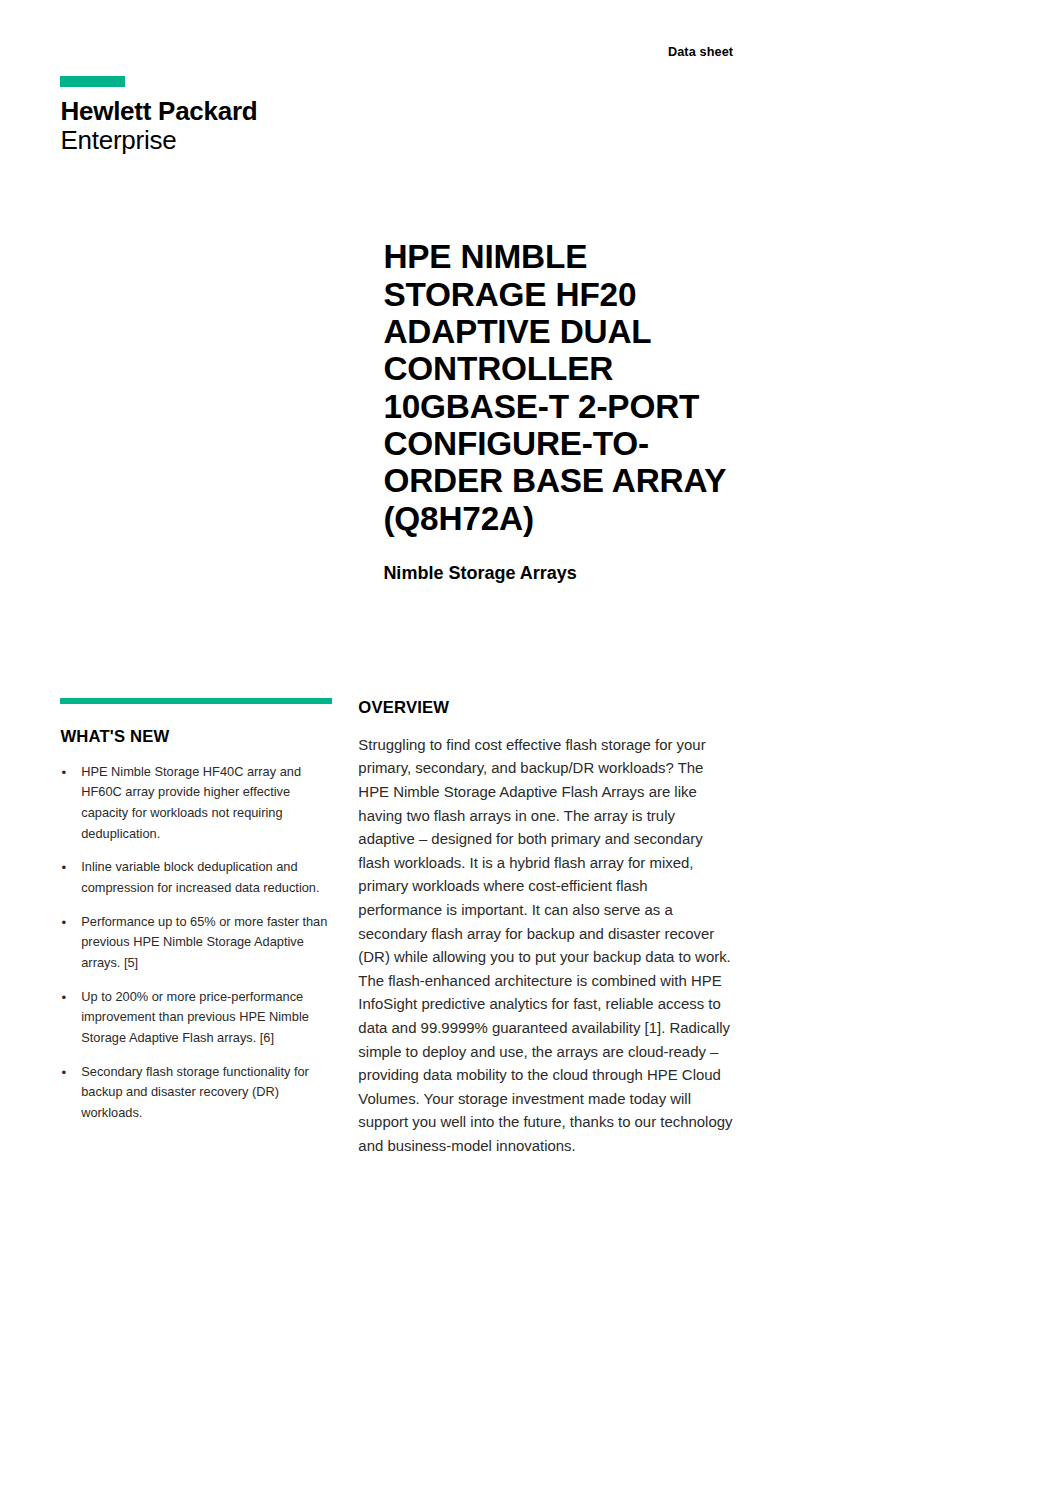Data sheet
Hewlett Packard Enterprise
HPE Nimble Storage HF20 Adaptive Dual Controller 10GBASE-T 2-port Configure-to-order Base Array (Q8H72A)
Nimble Storage Arrays
What's new
HPE Nimble Storage HF40C array and HF60C array provide higher effective capacity for workloads not requiring deduplication.
Inline variable block deduplication and compression for increased data reduction.
Performance up to 65% or more faster than previous HPE Nimble Storage Adaptive arrays. [5]
Up to 200% or more price-performance improvement than previous HPE Nimble Storage Adaptive Flash arrays. [6]
Secondary flash storage functionality for backup and disaster recovery (DR) workloads.
Overview
Struggling to find cost effective flash storage for your primary, secondary, and backup/DR workloads? The HPE Nimble Storage Adaptive Flash Arrays are like having two flash arrays in one. The array is truly adaptive – designed for both primary and secondary flash workloads. It is a hybrid flash array for mixed, primary workloads where cost-efficient flash performance is important. It can also serve as a secondary flash array for backup and disaster recover (DR) while allowing you to put your backup data to work. The flash-enhanced architecture is combined with HPE InfoSight predictive analytics for fast, reliable access to data and 99.9999% guaranteed availability [1]. Radically simple to deploy and use, the arrays are cloud-ready – providing data mobility to the cloud through HPE Cloud Volumes. Your storage investment made today will support you well into the future, thanks to our technology and business-model innovations.